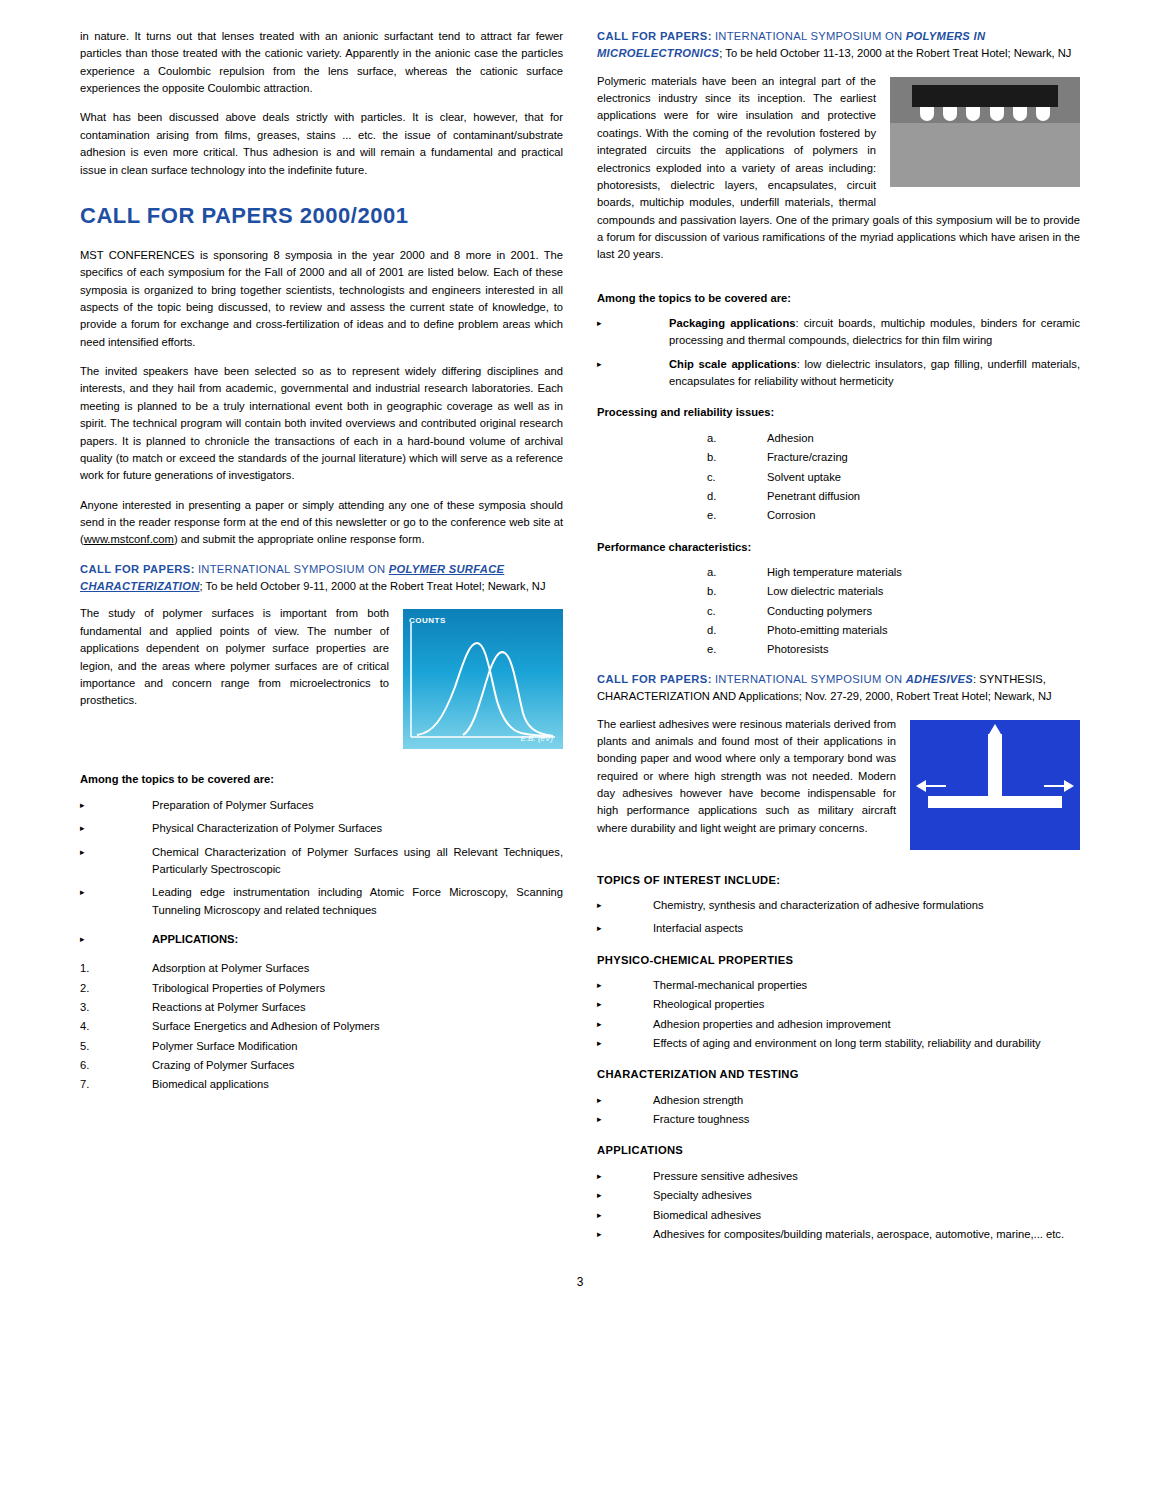in nature. It turns out that lenses treated with an anionic surfactant tend to attract far fewer particles than those treated with the cationic variety. Apparently in the anionic case the particles experience a Coulombic repulsion from the lens surface, whereas the cationic surface experiences the opposite Coulombic attraction.
What has been discussed above deals strictly with particles. It is clear, however, that for contamination arising from films, greases, stains ... etc. the issue of contaminant/substrate adhesion is even more critical. Thus adhesion is and will remain a fundamental and practical issue in clean surface technology into the indefinite future.
CALL FOR PAPERS 2000/2001
MST CONFERENCES is sponsoring 8 symposia in the year 2000 and 8 more in 2001. The specifics of each symposium for the Fall of 2000 and all of 2001 are listed below. Each of these symposia is organized to bring together scientists, technologists and engineers interested in all aspects of the topic being discussed, to review and assess the current state of knowledge, to provide a forum for exchange and cross-fertilization of ideas and to define problem areas which need intensified efforts.
The invited speakers have been selected so as to represent widely differing disciplines and interests, and they hail from academic, governmental and industrial research laboratories. Each meeting is planned to be a truly international event both in geographic coverage as well as in spirit. The technical program will contain both invited overviews and contributed original research papers. It is planned to chronicle the transactions of each in a hard-bound volume of archival quality (to match or exceed the standards of the journal literature) which will serve as a reference work for future generations of investigators.
Anyone interested in presenting a paper or simply attending any one of these symposia should send in the reader response form at the end of this newsletter or go to the conference web site at (www.mstconf.com) and submit the appropriate online response form.
CALL FOR PAPERS: INTERNATIONAL SYMPOSIUM ON POLYMER SURFACE CHARACTERIZATION; To be held October 9-11, 2000 at the Robert Treat Hotel; Newark, NJ
COUNTS
E.B. (eV)
The study of polymer surfaces is important from both fundamental and applied points of view. The number of applications dependent on polymer surface properties are legion, and the areas where polymer surfaces are of critical importance and concern range from microelectronics to prosthetics.
Among the topics to be covered are:
Preparation of Polymer Surfaces
Physical Characterization of Polymer Surfaces
Chemical Characterization of Polymer Surfaces using all Relevant Techniques, Particularly Spectroscopic
Leading edge instrumentation including Atomic Force Microscopy, Scanning Tunneling Microscopy and related techniques
APPLICATIONS:
Adsorption at Polymer Surfaces
Tribological Properties of Polymers
Reactions at Polymer Surfaces
Surface Energetics and Adhesion of Polymers
Polymer Surface Modification
Crazing of Polymer Surfaces
Biomedical applications
CALL FOR PAPERS: INTERNATIONAL SYMPOSIUM ON POLYMERS IN MICROELECTRONICS; To be held October 11-13, 2000 at the Robert Treat Hotel; Newark, NJ
Polymeric materials have been an integral part of the electronics industry since its inception. The earliest applications were for wire insulation and protective coatings. With the coming of the revolution fostered by integrated circuits the applications of polymers in electronics exploded into a variety of areas including: photoresists, dielectric layers, encapsulates, circuit boards, multichip modules, underfill materials, thermal compounds and passivation layers. One of the primary goals of this symposium will be to provide a forum for discussion of various ramifications of the myriad applications which have arisen in the last 20 years.
Among the topics to be covered are:
Packaging applications: circuit boards, multichip modules, binders for ceramic processing and thermal compounds, dielectrics for thin film wiring
Chip scale applications: low dielectric insulators, gap filling, underfill materials, encapsulates for reliability without hermeticity
Processing and reliability issues:
Adhesion
Fracture/crazing
Solvent uptake
Penetrant diffusion
Corrosion
Performance characteristics:
High temperature materials
Low dielectric materials
Conducting polymers
Photo-emitting materials
Photoresists
CALL FOR PAPERS: INTERNATIONAL SYMPOSIUM ON ADHESIVES: SYNTHESIS, CHARACTERIZATION AND Applications; Nov. 27-29, 2000, Robert Treat Hotel; Newark, NJ
The earliest adhesives were resinous materials derived from plants and animals and found most of their applications in bonding paper and wood where only a temporary bond was required or where high strength was not needed. Modern day adhesives however have become indispensable for high performance applications such as military aircraft where durability and light weight are primary concerns.
TOPICS OF INTEREST INCLUDE:
Chemistry, synthesis and characterization of adhesive formulations
Interfacial aspects
PHYSICO-CHEMICAL PROPERTIES
Thermal-mechanical properties
Rheological properties
Adhesion properties and adhesion improvement
Effects of aging and environment on long term stability, reliability and durability
CHARACTERIZATION AND TESTING
Adhesion strength
Fracture toughness
APPLICATIONS
Pressure sensitive adhesives
Specialty adhesives
Biomedical adhesives
Adhesives for composites/building materials, aerospace, automotive, marine,... etc.
3